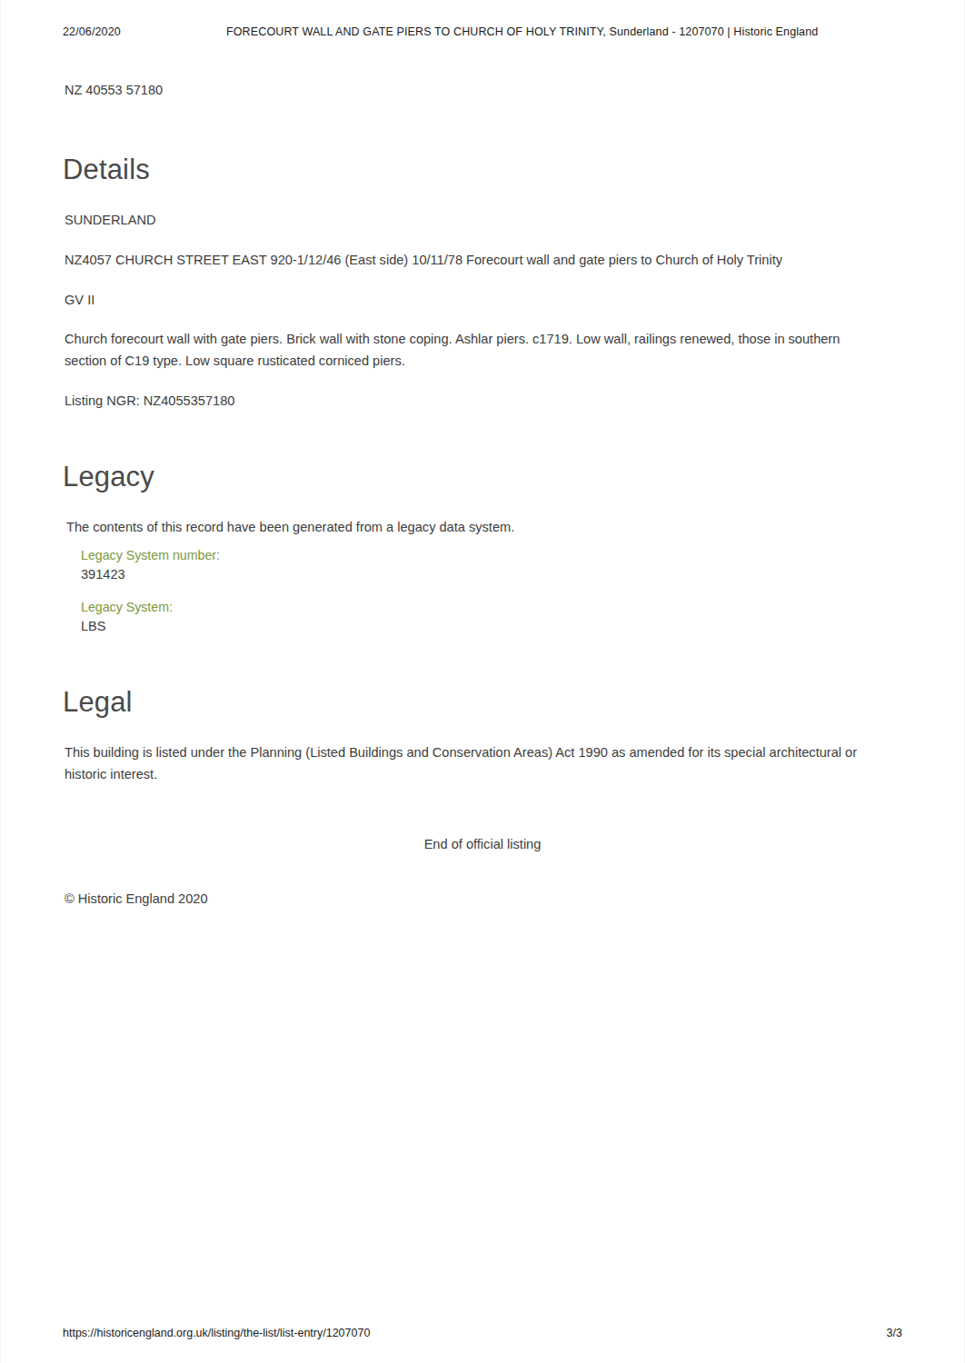22/06/2020 FORECOURT WALL AND GATE PIERS TO CHURCH OF HOLY TRINITY, Sunderland - 1207070 | Historic England
NZ 40553 57180
Details
SUNDERLAND
NZ4057 CHURCH STREET EAST 920-1/12/46 (East side) 10/11/78 Forecourt wall and gate piers to Church of Holy Trinity
GV II
Church forecourt wall with gate piers. Brick wall with stone coping. Ashlar piers. c1719. Low wall, railings renewed, those in southern section of C19 type. Low square rusticated corniced piers.
Listing NGR: NZ4055357180
Legacy
The contents of this record have been generated from a legacy data system.
Legacy System number:
391423
Legacy System:
LBS
Legal
This building is listed under the Planning (Listed Buildings and Conservation Areas) Act 1990 as amended for its special architectural or historic interest.
End of official listing
© Historic England 2020
https://historicengland.org.uk/listing/the-list/list-entry/1207070 3/3